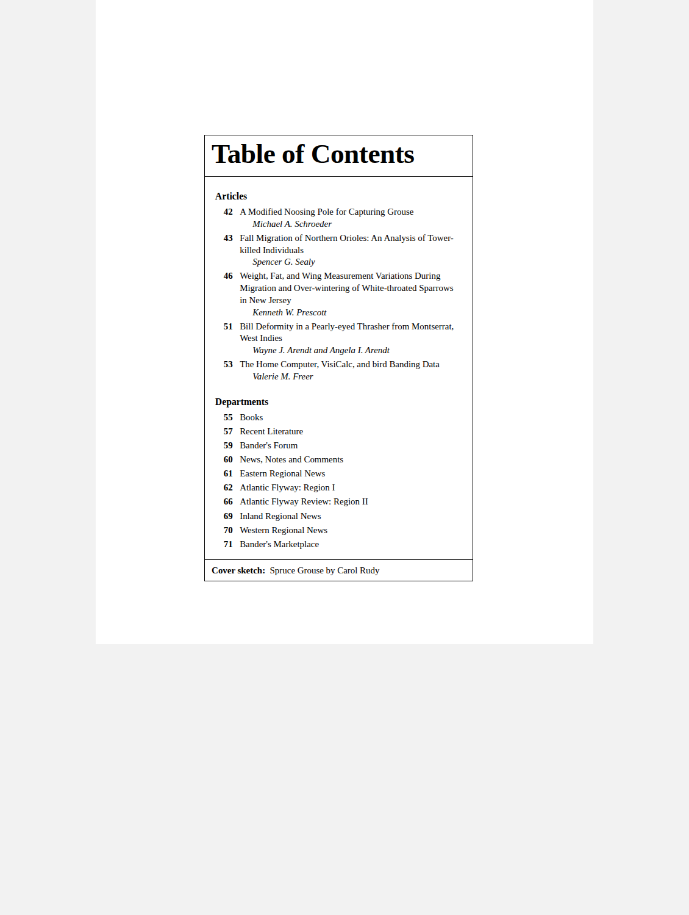Table of Contents
Articles
42 A Modified Noosing Pole for Capturing Grouse Michael A. Schroeder
43 Fall Migration of Northern Orioles: An Analysis of Tower-killed Individuals Spencer G. Sealy
46 Weight, Fat, and Wing Measurement Variations During Migration and Over-wintering of White-throated Sparrows in New Jersey Kenneth W. Prescott
51 Bill Deformity in a Pearly-eyed Thrasher from Montserrat, West Indies Wayne J. Arendt and Angela I. Arendt
53 The Home Computer, VisiCalc, and bird Banding Data Valerie M. Freer
Departments
55 Books
57 Recent Literature
59 Bander's Forum
60 News, Notes and Comments
61 Eastern Regional News
62 Atlantic Flyway: Region I
66 Atlantic Flyway Review: Region II
69 Inland Regional News
70 Western Regional News
71 Bander's Marketplace
Cover sketch: Spruce Grouse by Carol Rudy